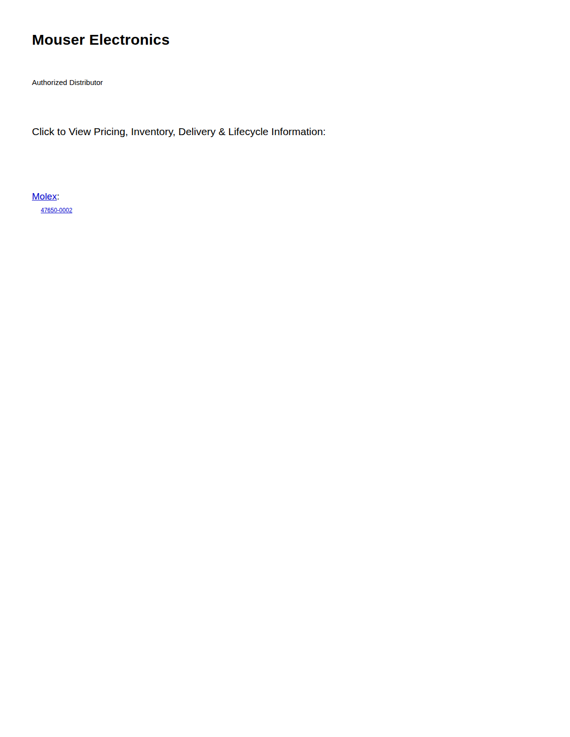Mouser Electronics
Authorized Distributor
Click to View Pricing, Inventory, Delivery & Lifecycle Information:
Molex:
47650-0002